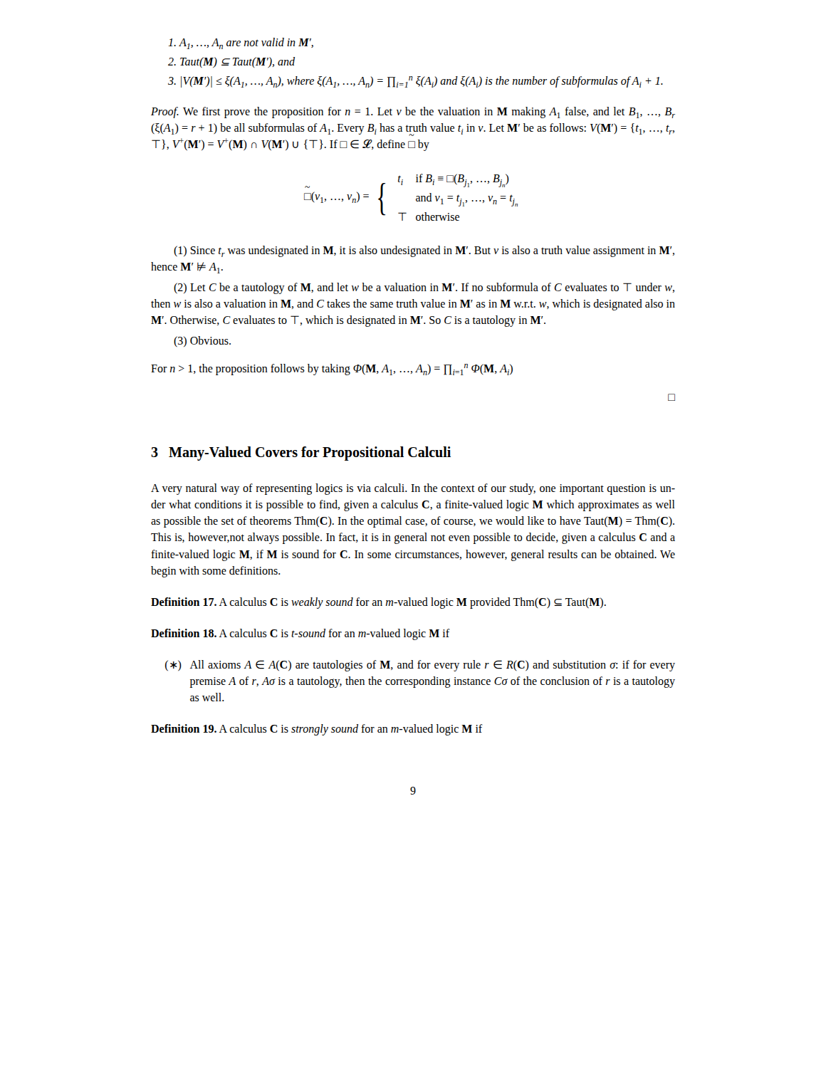A1, …, An are not valid in M′,
Taut(M) ⊆ Taut(M′), and
|V(M′)| ≤ ξ(A1, …, An), where ξ(A1, …, An) = ∏i=1n ξ(Ai) and ξ(Ai) is the number of subformulas of Ai + 1.
Proof. We first prove the proposition for n = 1. Let v be the valuation in M making A1 false, and let B1, …, Br (ξ(A1) = r + 1) be all subformulas of A1. Every Bi has a truth value ti in v. Let M′ be as follows: V(M′) = {t1, …, tr, ⊤}, V+(M′) = V+(M) ∩ V(M′) ∪ {⊤}. If □ ∈ 𝓛, define ~□ by
~□(v1, …, vn) = {
| t i | if B i ≡ □( B j 1 , …, B j n ) |
| | and v 1 = t j 1 , …, v n = t j n |
| ⊤ | otherwise |
(1) Since tr was undesignated in M, it is also undesignated in M′. But v is also a truth value assignment in M′, hence M′ ⊭ A1.
(2) Let C be a tautology of M, and let w be a valuation in M′. If no subformula of C evaluates to ⊤ under w, then w is also a valuation in M, and C takes the same truth value in M′ as in M w.r.t. w, which is designated also in M′. Otherwise, C evaluates to ⊤, which is designated in M′. So C is a tautology in M′.
(3) Obvious.
For n > 1, the proposition follows by taking Φ(M, A1, …, An) = ∏i=1n Φ(M, Ai)
□
3 Many-Valued Covers for Propositional Calculi
A very natural way of representing logics is via calculi. In the context of our study, one important question is under what conditions it is possible to find, given a calculus C, a finite-valued logic M which approximates as well as possible the set of theorems Thm(C). In the optimal case, of course, we would like to have Taut(M) = Thm(C). This is, however,not always possible. In fact, it is in general not even possible to decide, given a calculus C and a finite-valued logic M, if M is sound for C. In some circumstances, however, general results can be obtained. We begin with some definitions.
Definition 17. A calculus C is weakly sound for an m-valued logic M provided Thm(C) ⊆ Taut(M).
Definition 18. A calculus C is t-sound for an m-valued logic M if
(∗)
All axioms A ∈ A(C) are tautologies of M, and for every rule r ∈ R(C) and substitution σ: if for every premise A of r, Aσ is a tautology, then the corresponding instance Cσ of the conclusion of r is a tautology as well.
Definition 19. A calculus C is strongly sound for an m-valued logic M if
9